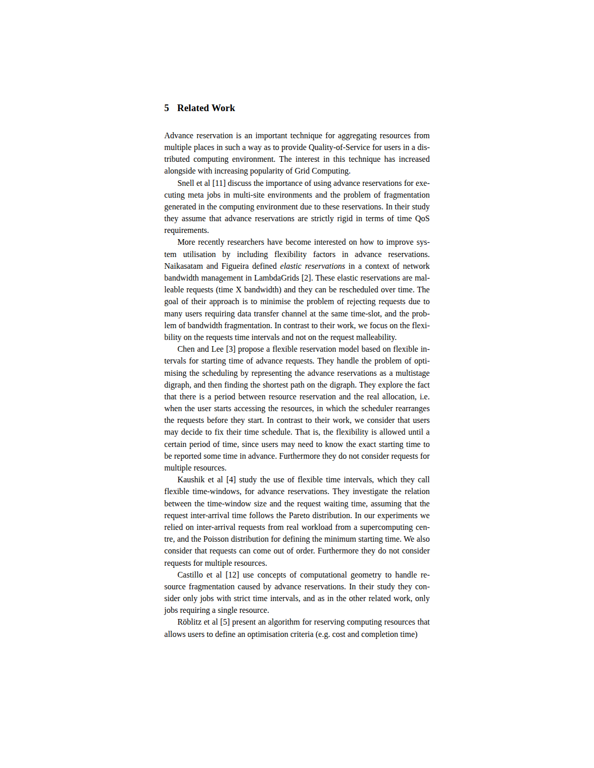5 Related Work
Advance reservation is an important technique for aggregating resources from multiple places in such a way as to provide Quality-of-Service for users in a distributed computing environment. The interest in this technique has increased alongside with increasing popularity of Grid Computing.
Snell et al [11] discuss the importance of using advance reservations for executing meta jobs in multi-site environments and the problem of fragmentation generated in the computing environment due to these reservations. In their study they assume that advance reservations are strictly rigid in terms of time QoS requirements.
More recently researchers have become interested on how to improve system utilisation by including flexibility factors in advance reservations. Naikasatam and Figueira defined elastic reservations in a context of network bandwidth management in LambdaGrids [2]. These elastic reservations are malleable requests (time X bandwidth) and they can be rescheduled over time. The goal of their approach is to minimise the problem of rejecting requests due to many users requiring data transfer channel at the same time-slot, and the problem of bandwidth fragmentation. In contrast to their work, we focus on the flexibility on the requests time intervals and not on the request malleability.
Chen and Lee [3] propose a flexible reservation model based on flexible intervals for starting time of advance requests. They handle the problem of optimising the scheduling by representing the advance reservations as a multistage digraph, and then finding the shortest path on the digraph. They explore the fact that there is a period between resource reservation and the real allocation, i.e. when the user starts accessing the resources, in which the scheduler rearranges the requests before they start. In contrast to their work, we consider that users may decide to fix their time schedule. That is, the flexibility is allowed until a certain period of time, since users may need to know the exact starting time to be reported some time in advance. Furthermore they do not consider requests for multiple resources.
Kaushik et al [4] study the use of flexible time intervals, which they call flexible time-windows, for advance reservations. They investigate the relation between the time-window size and the request waiting time, assuming that the request inter-arrival time follows the Pareto distribution. In our experiments we relied on inter-arrival requests from real workload from a supercomputing centre, and the Poisson distribution for defining the minimum starting time. We also consider that requests can come out of order. Furthermore they do not consider requests for multiple resources.
Castillo et al [12] use concepts of computational geometry to handle resource fragmentation caused by advance reservations. In their study they consider only jobs with strict time intervals, and as in the other related work, only jobs requiring a single resource.
Röblitz et al [5] present an algorithm for reserving computing resources that allows users to define an optimisation criteria (e.g. cost and completion time)